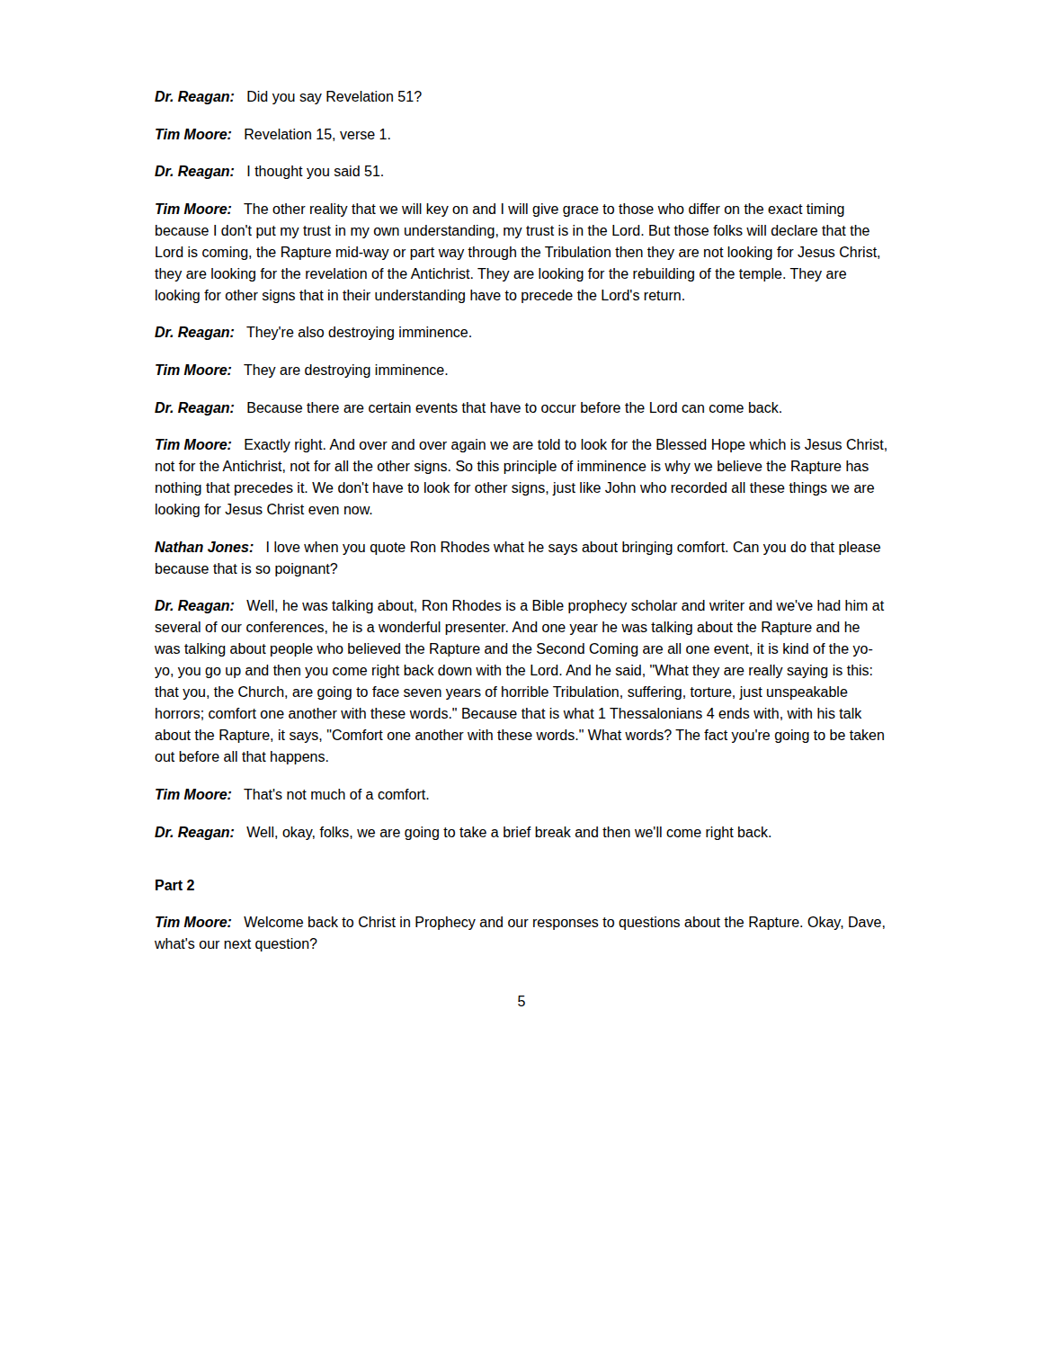Dr. Reagan: Did you say Revelation 51?
Tim Moore: Revelation 15, verse 1.
Dr. Reagan: I thought you said 51.
Tim Moore: The other reality that we will key on and I will give grace to those who differ on the exact timing because I don't put my trust in my own understanding, my trust is in the Lord. But those folks will declare that the Lord is coming, the Rapture mid-way or part way through the Tribulation then they are not looking for Jesus Christ, they are looking for the revelation of the Antichrist. They are looking for the rebuilding of the temple. They are looking for other signs that in their understanding have to precede the Lord's return.
Dr. Reagan: They're also destroying imminence.
Tim Moore: They are destroying imminence.
Dr. Reagan: Because there are certain events that have to occur before the Lord can come back.
Tim Moore: Exactly right. And over and over again we are told to look for the Blessed Hope which is Jesus Christ, not for the Antichrist, not for all the other signs. So this principle of imminence is why we believe the Rapture has nothing that precedes it. We don't have to look for other signs, just like John who recorded all these things we are looking for Jesus Christ even now.
Nathan Jones: I love when you quote Ron Rhodes what he says about bringing comfort. Can you do that please because that is so poignant?
Dr. Reagan: Well, he was talking about, Ron Rhodes is a Bible prophecy scholar and writer and we've had him at several of our conferences, he is a wonderful presenter. And one year he was talking about the Rapture and he was talking about people who believed the Rapture and the Second Coming are all one event, it is kind of the yo-yo, you go up and then you come right back down with the Lord. And he said, "What they are really saying is this: that you, the Church, are going to face seven years of horrible Tribulation, suffering, torture, just unspeakable horrors; comfort one another with these words." Because that is what 1 Thessalonians 4 ends with, with his talk about the Rapture, it says, "Comfort one another with these words." What words? The fact you're going to be taken out before all that happens.
Tim Moore: That's not much of a comfort.
Dr. Reagan: Well, okay, folks, we are going to take a brief break and then we'll come right back.
Part 2
Tim Moore: Welcome back to Christ in Prophecy and our responses to questions about the Rapture. Okay, Dave, what's our next question?
5